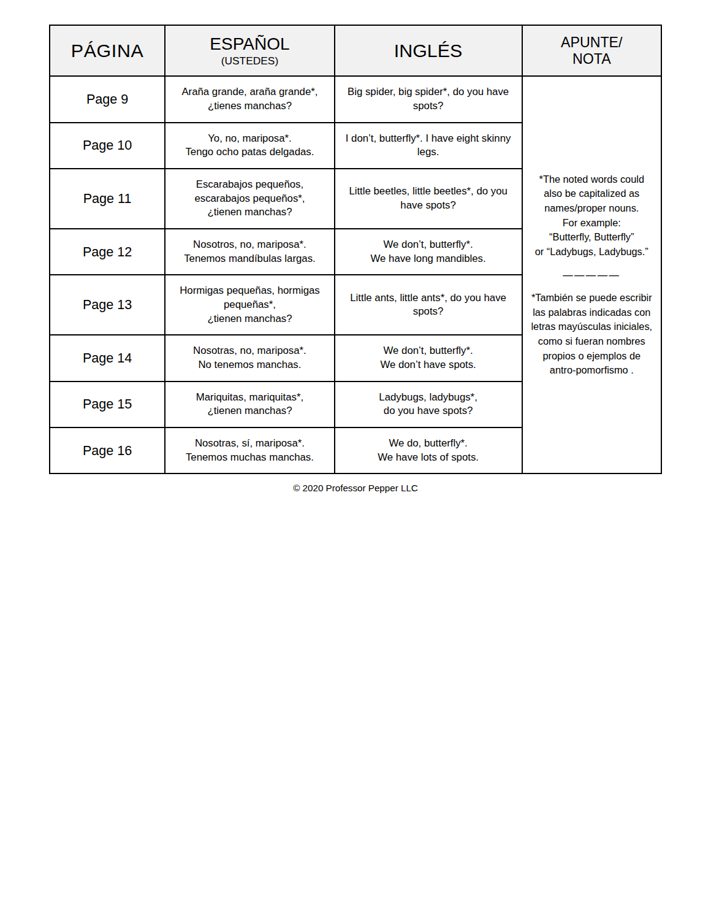| PÁGINA | ESPAÑOL (USTEDES) | INGLÉS | APUNTE/ NOTA |
| --- | --- | --- | --- |
| Page 9 | Araña grande, araña grande*, ¿tienes manchas? | Big spider, big spider*, do you have spots? | *The noted words could also be capitalized as names/proper nouns. For example: “Butterfly, Butterfly” or “Ladybugs, Ladybugs.” ————— *También se puede escribir las palabras indicadas con letras mayúsculas iniciales, como si fueran nombres propios o ejemplos de antro-pomorfismo . |
| Page 10 | Yo, no, mariposa*. Tengo ocho patas delgadas. | I don’t, butterfly*. I have eight skinny legs. |
| Page 11 | Escarabajos pequeños, escarabajos pequeños*, ¿tienen manchas? | Little beetles, little beetles*, do you have spots? |
| Page 12 | Nosotros, no, mariposa*. Tenemos mandíbulas largas. | We don’t, butterfly*. We have long mandibles. |
| Page 13 | Hormigas pequeñas, hormigas pequeñas*, ¿tienen manchas? | Little ants, little ants*, do you have spots? |
| Page 14 | Nosotras, no, mariposa*. No tenemos manchas. | We don’t, butterfly*. We don’t have spots. |
| Page 15 | Mariquitas, mariquitas*, ¿tienen manchas? | Ladybugs, ladybugs*, do you have spots? |
| Page 16 | Nosotras, sí, mariposa*. Tenemos muchas manchas. | We do, butterfly*. We have lots of spots. |
© 2020 Professor Pepper LLC